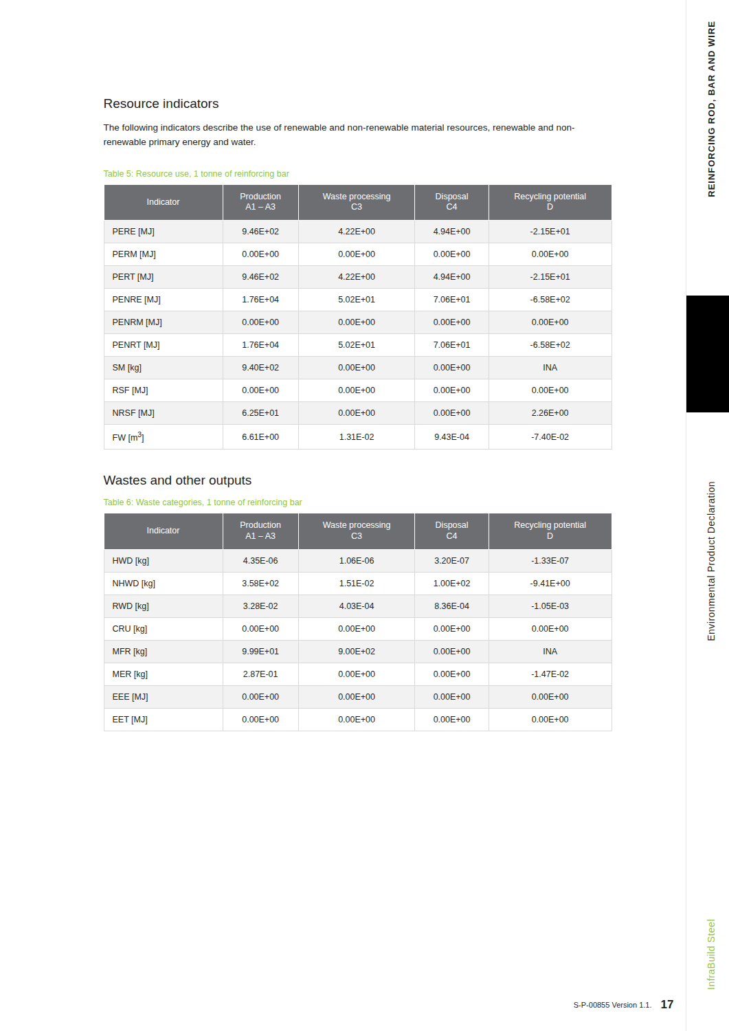REINFORCING ROD, BAR AND WIRE
Environmental Product Declaration
InfraBuild Steel
Resource indicators
The following indicators describe the use of renewable and non-renewable material resources, renewable and non-renewable primary energy and water.
Table 5: Resource use, 1 tonne of reinforcing bar
| Indicator | Production A1 – A3 | Waste processing C3 | Disposal C4 | Recycling potential D |
| --- | --- | --- | --- | --- |
| PERE [MJ] | 9.46E+02 | 4.22E+00 | 4.94E+00 | -2.15E+01 |
| PERM [MJ] | 0.00E+00 | 0.00E+00 | 0.00E+00 | 0.00E+00 |
| PERT [MJ] | 9.46E+02 | 4.22E+00 | 4.94E+00 | -2.15E+01 |
| PENRE [MJ] | 1.76E+04 | 5.02E+01 | 7.06E+01 | -6.58E+02 |
| PENRM [MJ] | 0.00E+00 | 0.00E+00 | 0.00E+00 | 0.00E+00 |
| PENRT [MJ] | 1.76E+04 | 5.02E+01 | 7.06E+01 | -6.58E+02 |
| SM [kg] | 9.40E+02 | 0.00E+00 | 0.00E+00 | INA |
| RSF [MJ] | 0.00E+00 | 0.00E+00 | 0.00E+00 | 0.00E+00 |
| NRSF [MJ] | 6.25E+01 | 0.00E+00 | 0.00E+00 | 2.26E+00 |
| FW [m 3 ] | 6.61E+00 | 1.31E-02 | 9.43E-04 | -7.40E-02 |
Wastes and other outputs
Table 6: Waste categories, 1 tonne of reinforcing bar
| Indicator | Production A1 – A3 | Waste processing C3 | Disposal C4 | Recycling potential D |
| --- | --- | --- | --- | --- |
| HWD [kg] | 4.35E-06 | 1.06E-06 | 3.20E-07 | -1.33E-07 |
| NHWD [kg] | 3.58E+02 | 1.51E-02 | 1.00E+02 | -9.41E+00 |
| RWD [kg] | 3.28E-02 | 4.03E-04 | 8.36E-04 | -1.05E-03 |
| CRU [kg] | 0.00E+00 | 0.00E+00 | 0.00E+00 | 0.00E+00 |
| MFR [kg] | 9.99E+01 | 9.00E+02 | 0.00E+00 | INA |
| MER [kg] | 2.87E-01 | 0.00E+00 | 0.00E+00 | -1.47E-02 |
| EEE [MJ] | 0.00E+00 | 0.00E+00 | 0.00E+00 | 0.00E+00 |
| EET [MJ] | 0.00E+00 | 0.00E+00 | 0.00E+00 | 0.00E+00 |
S-P-00855 Version 1.1. 17